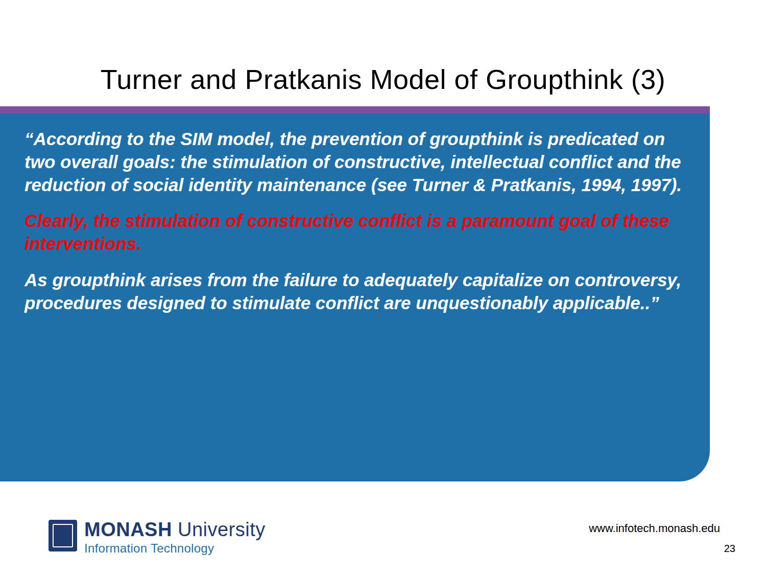Turner and Pratkanis Model of Groupthink (3)
“According to the SIM model, the prevention of groupthink is predicated on two overall goals: the stimulation of constructive, intellectual conflict and the reduction of social identity maintenance (see Turner & Pratkanis, 1994, 1997).
Clearly, the stimulation of constructive conflict is a paramount goal of these interventions.
As groupthink arises from the failure to adequately capitalize on controversy, procedures designed to stimulate conflict are unquestionably applicable..”
MONASH University
Information Technology
www.infotech.monash.edu
23